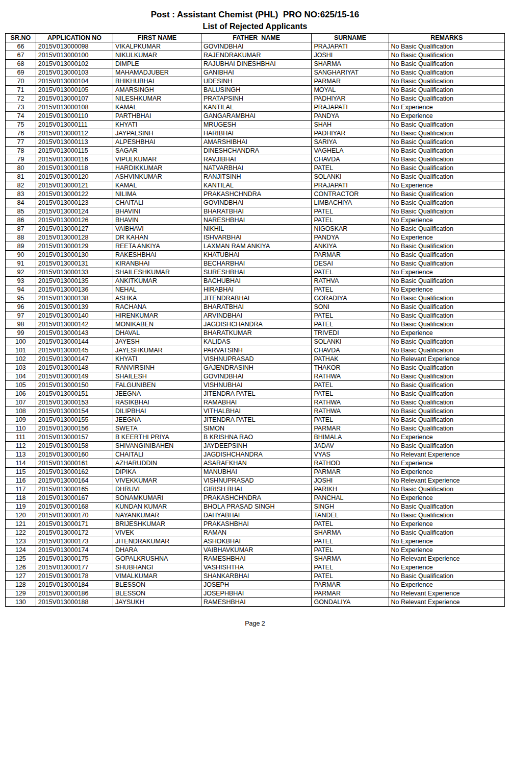Post : Assistant Chemist (PHL) PRO NO:625/15-16
List of Rejected Applicants
| SR.NO | APPLICATION NO | FIRST NAME | FATHER NAME | SURNAME | REMARKS |
| --- | --- | --- | --- | --- | --- |
| 66 | 2015V013000098 | VIKALPKUMAR | GOVINDBHAI | PRAJAPATI | No Basic Qualification |
| 67 | 2015V013000100 | NIKULKUMAR | RAJENDRAKUMAR | JOSHI | No Basic Qualification |
| 68 | 2015V013000102 | DIMPLE | RAJUBHAI DINESHBHAI | SHARMA | No Basic Qualification |
| 69 | 2015V013000103 | MAHAMADJUBER | GANIBHAI | SANGHARIYAT | No Basic Qualification |
| 70 | 2015V013000104 | BHIKHUBHAI | UDESINH | PARMAR | No Basic Qualification |
| 71 | 2015V013000105 | AMARSINGH | BALUSINGH | MOYAL | No Basic Qualification |
| 72 | 2015V013000107 | NILESHKUMAR | PRATAPSINH | PADHIYAR | No Basic Qualification |
| 73 | 2015V013000108 | KAMAL | KANTILAL | PRAJAPATI | No Experience |
| 74 | 2015V013000110 | PARTHBHAI | GANGARAMBHAI | PANDYA | No Experience |
| 75 | 2015V013000111 | KHYATI | MRUGESH | SHAH | No Basic Qualification |
| 76 | 2015V013000112 | JAYPALSINH | HARIBHAI | PADHIYAR | No Basic Qualification |
| 77 | 2015V013000113 | ALPESHBHAI | AMARSHIBHAI | SARIYA | No Basic Qualification |
| 78 | 2015V013000115 | SAGAR | DINESHCHANDRA | VAGHELA | No Basic Qualification |
| 79 | 2015V013000116 | VIPULKUMAR | RAVJIBHAI | CHAVDA | No Basic Qualification |
| 80 | 2015V013000118 | HARDIKKUMAR | NATVARBHAI | PATEL | No Basic Qualification |
| 81 | 2015V013000120 | ASHVINKUMAR | RANJITSINH | SOLANKI | No Basic Qualification |
| 82 | 2015V013000121 | KAMAL | KANTILAL | PRAJAPATI | No Experience |
| 83 | 2015V013000122 | NILIMA | PRAKASHCHNDRA | CONTRACTOR | No Basic Qualification |
| 84 | 2015V013000123 | CHAITALI | GOVINDBHAI | LIMBACHIYA | No Basic Qualification |
| 85 | 2015V013000124 | BHAVINI | BHARATBHAI | PATEL | No Basic Qualification |
| 86 | 2015V013000126 | BHAVIN | NARESHBHAI | PATEL | No Experience |
| 87 | 2015V013000127 | VAIBHAVI | NIKHIL | NIGOSKAR | No Basic Qualification |
| 88 | 2015V013000128 | DR KAHAN | ISHVARBHAI | PANDYA | No Experience |
| 89 | 2015V013000129 | REETA ANKIYA | LAXMAN RAM ANKIYA | ANKIYA | No Basic Qualification |
| 90 | 2015V013000130 | RAKESHBHAI | KHATUBHAI | PARMAR | No Basic Qualification |
| 91 | 2015V013000131 | KIRANBHAI | BECHARBHAI | DESAI | No Basic Qualification |
| 92 | 2015V013000133 | SHAILESHKUMAR | SURESHBHAI | PATEL | No Experience |
| 93 | 2015V013000135 | ANKITKUMAR | BACHUBHAI | RATHVA | No Basic Qualification |
| 94 | 2015V013000136 | NEHAL | HIRABHAI | PATEL | No Experience |
| 95 | 2015V013000138 | ASHKA | JITENDRABHAI | GORADIYA | No Basic Qualification |
| 96 | 2015V013000139 | RACHANA | BHARATBHAI | SONI | No Basic Qualification |
| 97 | 2015V013000140 | HIRENKUMAR | ARVINDBHAI | PATEL | No Basic Qualification |
| 98 | 2015V013000142 | MONIKABEN | JAGDISHCHANDRA | PATEL | No Basic Qualification |
| 99 | 2015V013000143 | DHAVAL | BHARATKUMAR | TRIVEDI | No Experience |
| 100 | 2015V013000144 | JAYESH | KALIDAS | SOLANKI | No Basic Qualification |
| 101 | 2015V013000145 | JAYESHKUMAR | PARVATSINH | CHAVDA | No Basic Qualification |
| 102 | 2015V013000147 | KHYATI | VISHNUPRASAD | PATHAK | No Relevant Experience |
| 103 | 2015V013000148 | RANVIRSINH | GAJENDRASINH | THAKOR | No Basic Qualification |
| 104 | 2015V013000149 | SHAILESH | GOVINDBHAI | RATHWA | No Basic Qualification |
| 105 | 2015V013000150 | FALGUNIBEN | VISHNUBHAI | PATEL | No Basic Qualification |
| 106 | 2015V013000151 | JEEGNA | JITENDRA PATEL | PATEL | No Basic Qualification |
| 107 | 2015V013000153 | RASIKBHAI | RAMABHAI | RATHWA | No Basic Qualification |
| 108 | 2015V013000154 | DILIPBHAI | VITHALBHAI | RATHWA | No Basic Qualification |
| 109 | 2015V013000155 | JEEGNA | JITENDRA PATEL | PATEL | No Basic Qualification |
| 110 | 2015V013000156 | SWETA | SIMON | PARMAR | No Basic Qualification |
| 111 | 2015V013000157 | B KEERTHI PRIYA | B KRISHNA RAO | BHIMALA | No Experience |
| 112 | 2015V013000158 | SHIVANGINIBAHEN | JAYDEEPSINH | JADAV | No Basic Qualification |
| 113 | 2015V013000160 | CHAITALI | JAGDISHCHANDRA | VYAS | No Relevant Experience |
| 114 | 2015V013000161 | AZHARUDDIN | ASARAFKHAN | RATHOD | No Experience |
| 115 | 2015V013000162 | DIPIKA | MANUBHAI | PARMAR | No Experience |
| 116 | 2015V013000164 | VIVEKKUMAR | VISHNUPRASAD | JOSHI | No Relevant Experience |
| 117 | 2015V013000165 | DHRUVI | GIRISH BHAI | PARIKH | No Basic Qualification |
| 118 | 2015V013000167 | SONAMKUMARI | PRAKASHCHNDRA | PANCHAL | No Experience |
| 119 | 2015V013000168 | KUNDAN KUMAR | BHOLA PRASAD SINGH | SINGH | No Basic Qualification |
| 120 | 2015V013000170 | NAYANKUMAR | DAHYABHAI | TANDEL | No Basic Qualification |
| 121 | 2015V013000171 | BRIJESHKUMAR | PRAKASHBHAI | PATEL | No Experience |
| 122 | 2015V013000172 | VIVEK | RAMAN | SHARMA | No Basic Qualification |
| 123 | 2015V013000173 | JITENDRAKUMAR | ASHOKBHAI | PATEL | No Experience |
| 124 | 2015V013000174 | DHARA | VAIBHAVKUMAR | PATEL | No Experience |
| 125 | 2015V013000175 | GOPALKRUSHNA | RAMESHBHAI | SHARMA | No Relevant Experience |
| 126 | 2015V013000177 | SHUBHANGI | VASHISHTHA | PATEL | No Experience |
| 127 | 2015V013000178 | VIMALKUMAR | SHANKARBHAI | PATEL | No Basic Qualification |
| 128 | 2015V013000184 | BLESSON | JOSEPH | PARMAR | No Experience |
| 129 | 2015V013000186 | BLESSON | JOSEPHBHAI | PARMAR | No Relevant Experience |
| 130 | 2015V013000188 | JAYSUKH | RAMESHBHAI | GONDALIYA | No Relevant Experience |
Page 2